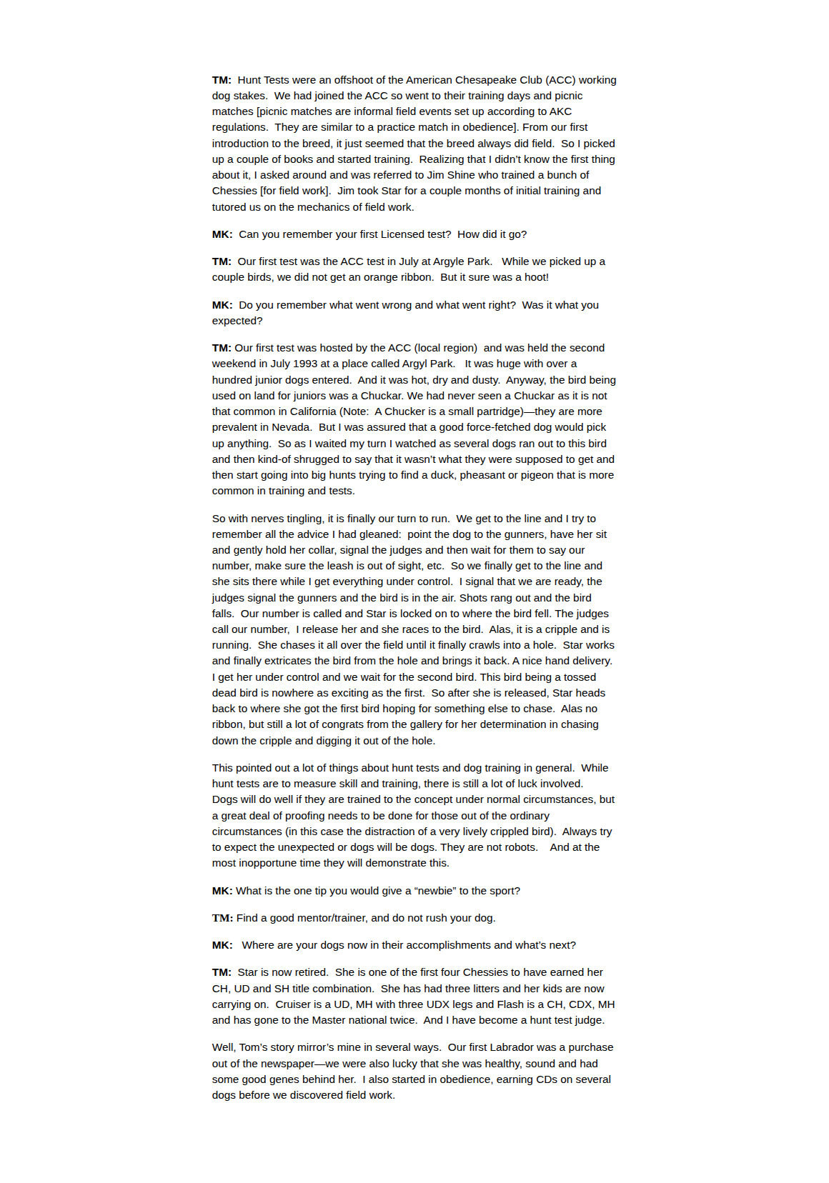TM: Hunt Tests were an offshoot of the American Chesapeake Club (ACC) working dog stakes. We had joined the ACC so went to their training days and picnic matches [picnic matches are informal field events set up according to AKC regulations. They are similar to a practice match in obedience]. From our first introduction to the breed, it just seemed that the breed always did field. So I picked up a couple of books and started training. Realizing that I didn’t know the first thing about it, I asked around and was referred to Jim Shine who trained a bunch of Chessies [for field work]. Jim took Star for a couple months of initial training and tutored us on the mechanics of field work.
MK: Can you remember your first Licensed test? How did it go?
TM: Our first test was the ACC test in July at Argyle Park. While we picked up a couple birds, we did not get an orange ribbon. But it sure was a hoot!
MK: Do you remember what went wrong and what went right? Was it what you expected?
TM: Our first test was hosted by the ACC (local region) and was held the second weekend in July 1993 at a place called Argyl Park. It was huge with over a hundred junior dogs entered. And it was hot, dry and dusty. Anyway, the bird being used on land for juniors was a Chuckar. We had never seen a Chuckar as it is not that common in California (Note: A Chucker is a small partridge)—they are more prevalent in Nevada. But I was assured that a good force-fetched dog would pick up anything. So as I waited my turn I watched as several dogs ran out to this bird and then kind-of shrugged to say that it wasn’t what they were supposed to get and then start going into big hunts trying to find a duck, pheasant or pigeon that is more common in training and tests.
So with nerves tingling, it is finally our turn to run. We get to the line and I try to remember all the advice I had gleaned: point the dog to the gunners, have her sit and gently hold her collar, signal the judges and then wait for them to say our number, make sure the leash is out of sight, etc. So we finally get to the line and she sits there while I get everything under control. I signal that we are ready, the judges signal the gunners and the bird is in the air. Shots rang out and the bird falls. Our number is called and Star is locked on to where the bird fell. The judges call our number, I release her and she races to the bird. Alas, it is a cripple and is running. She chases it all over the field until it finally crawls into a hole. Star works and finally extricates the bird from the hole and brings it back. A nice hand delivery. I get her under control and we wait for the second bird. This bird being a tossed dead bird is nowhere as exciting as the first. So after she is released, Star heads back to where she got the first bird hoping for something else to chase. Alas no ribbon, but still a lot of congrats from the gallery for her determination in chasing down the cripple and digging it out of the hole.
This pointed out a lot of things about hunt tests and dog training in general. While hunt tests are to measure skill and training, there is still a lot of luck involved. Dogs will do well if they are trained to the concept under normal circumstances, but a great deal of proofing needs to be done for those out of the ordinary circumstances (in this case the distraction of a very lively crippled bird). Always try to expect the unexpected or dogs will be dogs. They are not robots. And at the most inopportune time they will demonstrate this.
MK: What is the one tip you would give a “newbie” to the sport?
TM: Find a good mentor/trainer, and do not rush your dog.
MK: Where are your dogs now in their accomplishments and what’s next?
TM: Star is now retired. She is one of the first four Chessies to have earned her CH, UD and SH title combination. She has had three litters and her kids are now carrying on. Cruiser is a UD, MH with three UDX legs and Flash is a CH, CDX, MH and has gone to the Master national twice. And I have become a hunt test judge.
Well, Tom’s story mirror’s mine in several ways. Our first Labrador was a purchase out of the newspaper—we were also lucky that she was healthy, sound and had some good genes behind her. I also started in obedience, earning CDs on several dogs before we discovered field work.